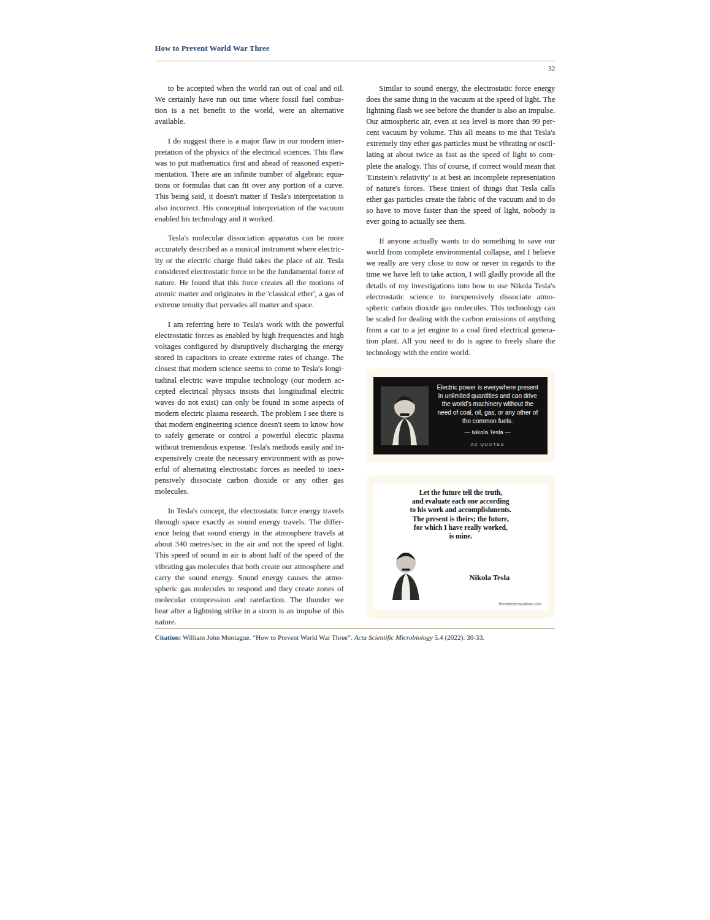How to Prevent World War Three
32
to be accepted when the world ran out of coal and oil. We certainly have run out time where fossil fuel combustion is a net benefit to the world, were an alternative available.
I do suggest there is a major flaw in our modern interpretation of the physics of the electrical sciences. This flaw was to put mathematics first and ahead of reasoned experimentation. There are an infinite number of algebraic equations or formulas that can fit over any portion of a curve. This being said, it doesn't matter if Tesla's interpretation is also incorrect. His conceptual interpretation of the vacuum enabled his technology and it worked.
Tesla's molecular dissociation apparatus can be more accurately described as a musical instrument where electricity or the electric charge fluid takes the place of air. Tesla considered electrostatic force to be the fundamental force of nature. He found that this force creates all the motions of atomic matter and originates in the 'classical ether', a gas of extreme tenuity that pervades all matter and space.
I am referring here to Tesla's work with the powerful electrostatic forces as enabled by high frequencies and high voltages configured by disruptively discharging the energy stored in capacitors to create extreme rates of change. The closest that modern science seems to come to Tesla's longitudinal electric wave impulse technology (our modern accepted electrical physics insists that longitudinal electric waves do not exist) can only be found in some aspects of modern electric plasma research. The problem I see there is that modern engineering science doesn't seem to know how to safely generate or control a powerful electric plasma without tremendous expense. Tesla's methods easily and inexpensively create the necessary environment with as powerful of alternating electrostatic forces as needed to inexpensively dissociate carbon dioxide or any other gas molecules.
In Tesla's concept, the electrostatic force energy travels through space exactly as sound energy travels. The difference being that sound energy in the atmosphere travels at about 340 metres/sec in the air and not the speed of light. This speed of sound in air is about half of the speed of the vibrating gas molecules that both create our atmosphere and carry the sound energy. Sound energy causes the atmospheric gas molecules to respond and they create zones of molecular compression and rarefaction. The thunder we hear after a lightning strike in a storm is an impulse of this nature.
Similar to sound energy, the electrostatic force energy does the same thing in the vacuum at the speed of light. The lightning flash we see before the thunder is also an impulse. Our atmospheric air, even at sea level is more than 99 percent vacuum by volume. This all means to me that Tesla's extremely tiny ether gas particles must be vibrating or oscillating at about twice as fast as the speed of light to complete the analogy. This of course, if correct would mean that 'Einstein's relativity' is at best an incomplete representation of nature's forces. These tiniest of things that Tesla calls ether gas particles create the fabric of the vacuum and to do so have to move faster than the speed of light, nobody is ever going to actually see them.
If anyone actually wants to do something to save our world from complete environmental collapse, and I believe we really are very close to now or never in regards to the time we have left to take action, I will gladly provide all the details of my investigations into how to use Nikola Tesla's electrostatic science to inexpensively dissociate atmospheric carbon dioxide gas molecules. This technology can be scaled for dealing with the carbon emissions of anything from a car to a jet engine to a coal fired electrical generation plant. All you need to do is agree to freely share the technology with the entire world.
Electric power is everywhere present in unlimited quantities and can drive the world's machinery without the need of coal, oil, gas, or any other of the common fuels.
— Nikola Tesla —
AZ QUOTES
Let the future tell the truth,
and evaluate each one according
to his work and accomplishments.
The present is theirs; the future,
for which I have really worked,
is mine.
Nikola Tesla
fiveminutevacations.com
Citation: William John Montague. “How to Prevent World War Three”. Acta Scientific Microbiology 5.4 (2022): 30-33.